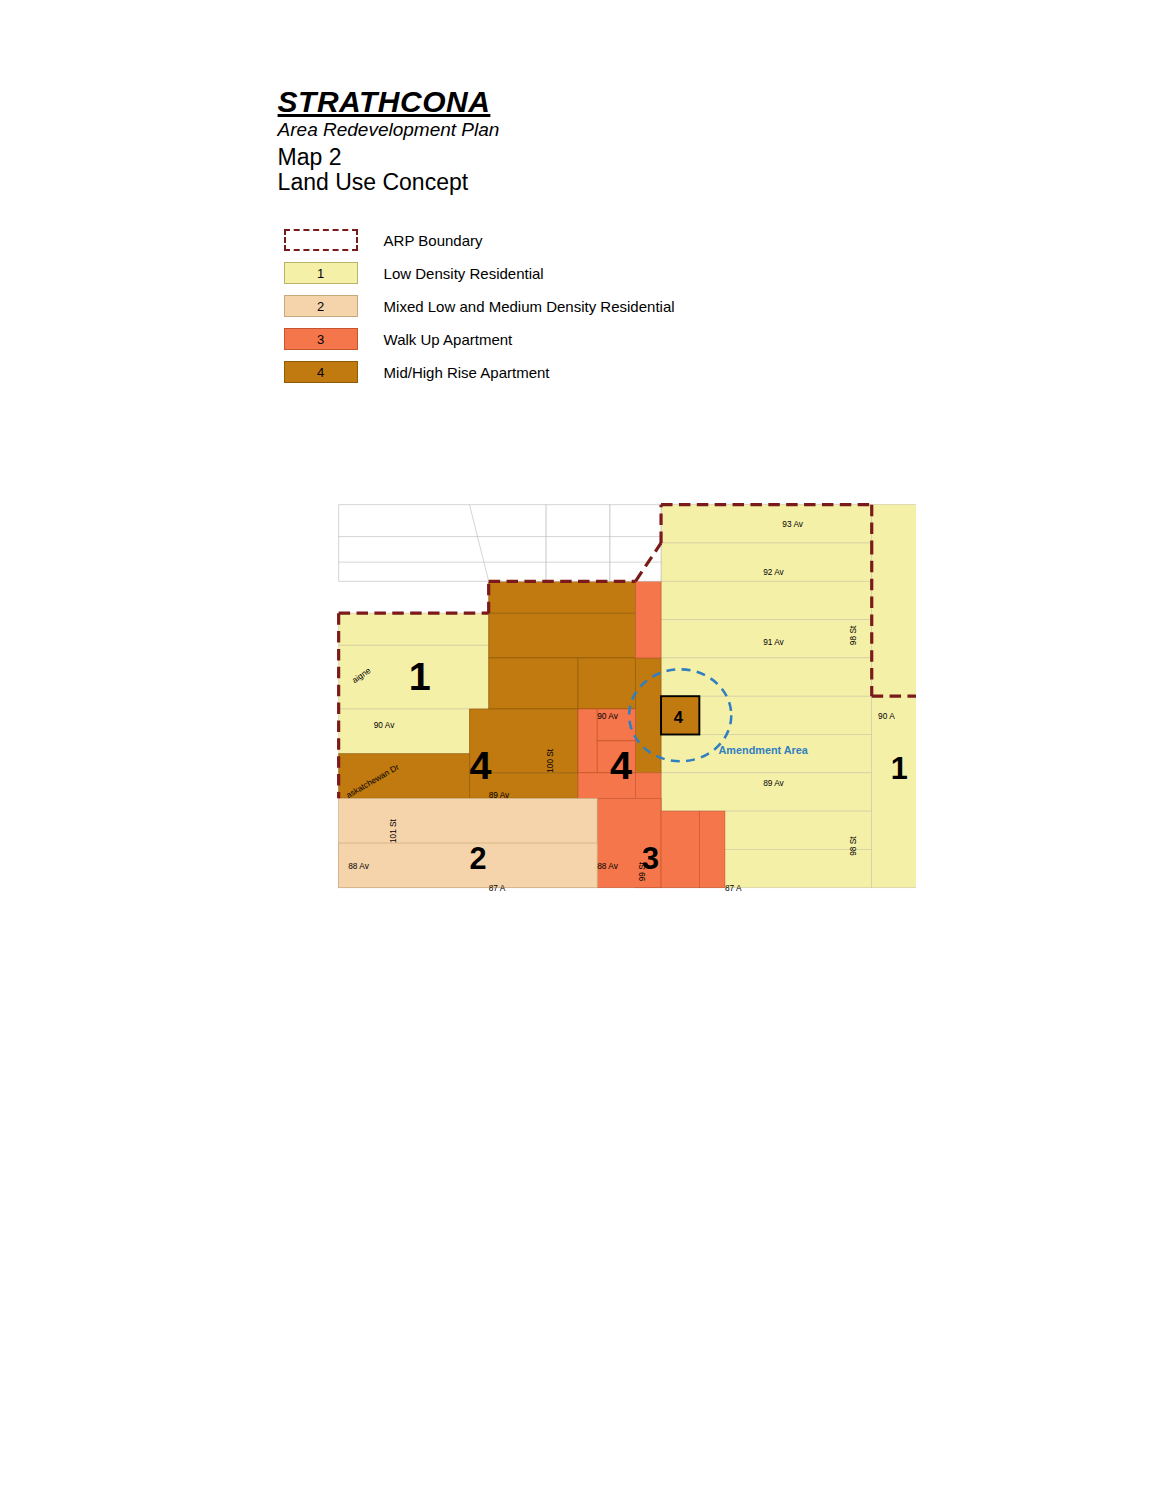STRATHCONA
Area Redevelopment Plan
Map 2
Land Use Concept
ARP Boundary
1
Low Density Residential
2
Mixed Low and Medium Density Residential
3
Walk Up Apartment
4
Mid/High Rise Apartment
1 4 4 2 3 4 1 93 Av 92 Av 91 Av 90 Av 90 Av 90 A 89 Av 89 Av 88 Av 88 Av 87 A 87 A 100 St 101 St 99 St 98 St 98 St aigne askatchewan Dr Amendment Area